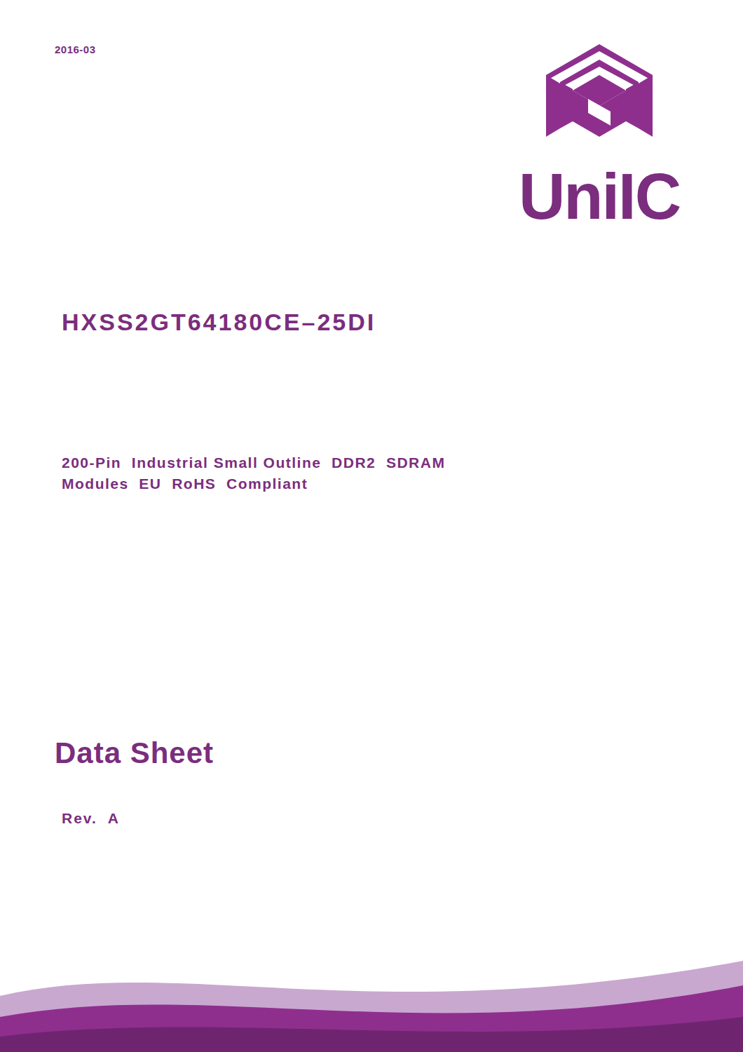2016-03
UniIC
HXSS2GT64180CE–25DI
200-Pin Industrial Small Outline DDR2 SDRAM
Modules EU RoHS Compliant
Data Sheet
Rev. A